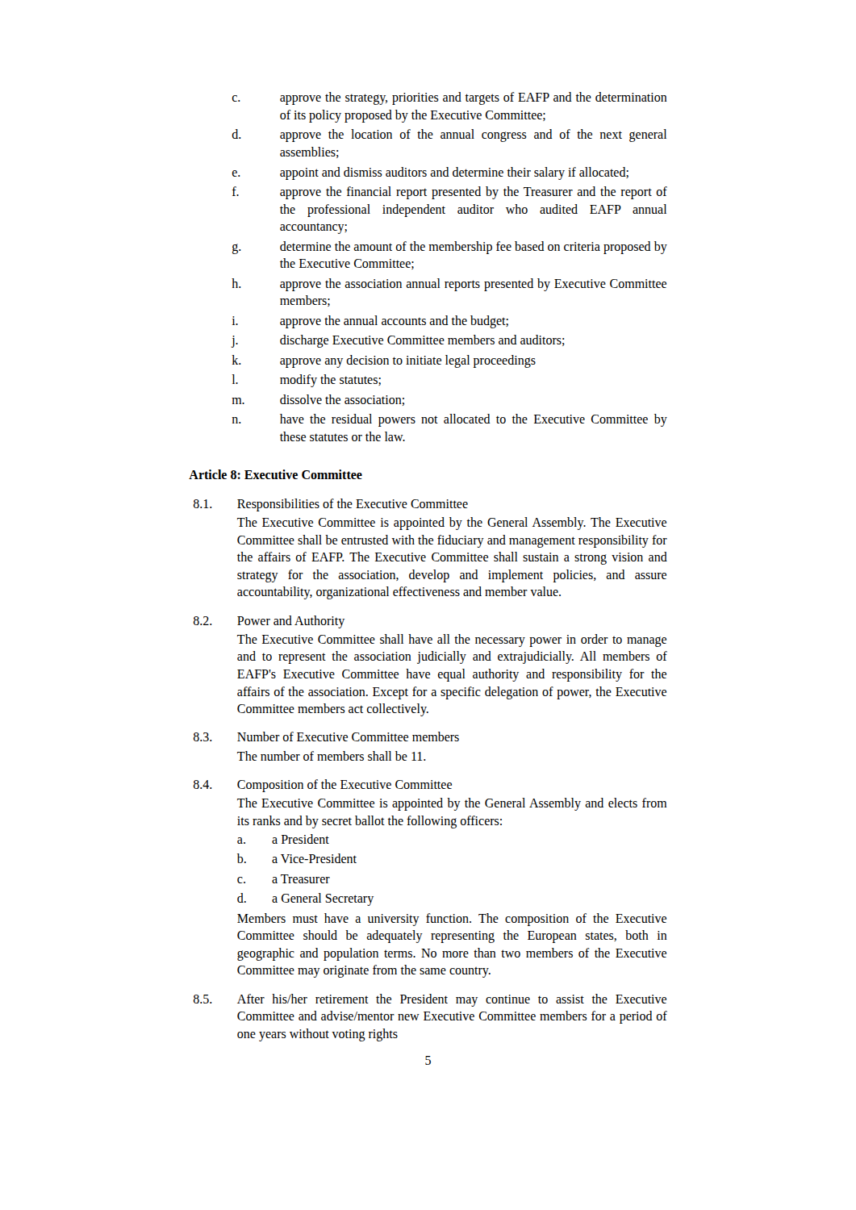c.
approve the strategy, priorities and targets of EAFP and the determination of its policy proposed by the Executive Committee;
d.
approve the location of the annual congress and of the next general assemblies;
e.
appoint and dismiss auditors and determine their salary if allocated;
f.
approve the financial report presented by the Treasurer and the report of the professional independent auditor who audited EAFP annual accountancy;
g.
determine the amount of the membership fee based on criteria proposed by the Executive Committee;
h.
approve the association annual reports presented by Executive Committee members;
i.
approve the annual accounts and the budget;
j.
discharge Executive Committee members and auditors;
k.
approve any decision to initiate legal proceedings
l.
modify the statutes;
m.
dissolve the association;
n.
have the residual powers not allocated to the Executive Committee by these statutes or the law.
Article 8: Executive Committee
8.1.
Responsibilities of the Executive Committee
The Executive Committee is appointed by the General Assembly. The Executive Committee shall be entrusted with the fiduciary and management responsibility for the affairs of EAFP. The Executive Committee shall sustain a strong vision and strategy for the association, develop and implement policies, and assure accountability, organizational effectiveness and member value.
8.2.
Power and Authority
The Executive Committee shall have all the necessary power in order to manage and to represent the association judicially and extrajudicially. All members of EAFP's Executive Committee have equal authority and responsibility for the affairs of the association. Except for a specific delegation of power, the Executive Committee members act collectively.
8.3.
Number of Executive Committee members
The number of members shall be 11.
8.4.
Composition of the Executive Committee
The Executive Committee is appointed by the General Assembly and elects from its ranks and by secret ballot the following officers:
a.
a President
b.
a Vice-President
c.
a Treasurer
d.
a General Secretary
Members must have a university function. The composition of the Executive Committee should be adequately representing the European states, both in geographic and population terms. No more than two members of the Executive Committee may originate from the same country.
8.5.
After his/her retirement the President may continue to assist the Executive Committee and advise/mentor new Executive Committee members for a period of one years without voting rights
5